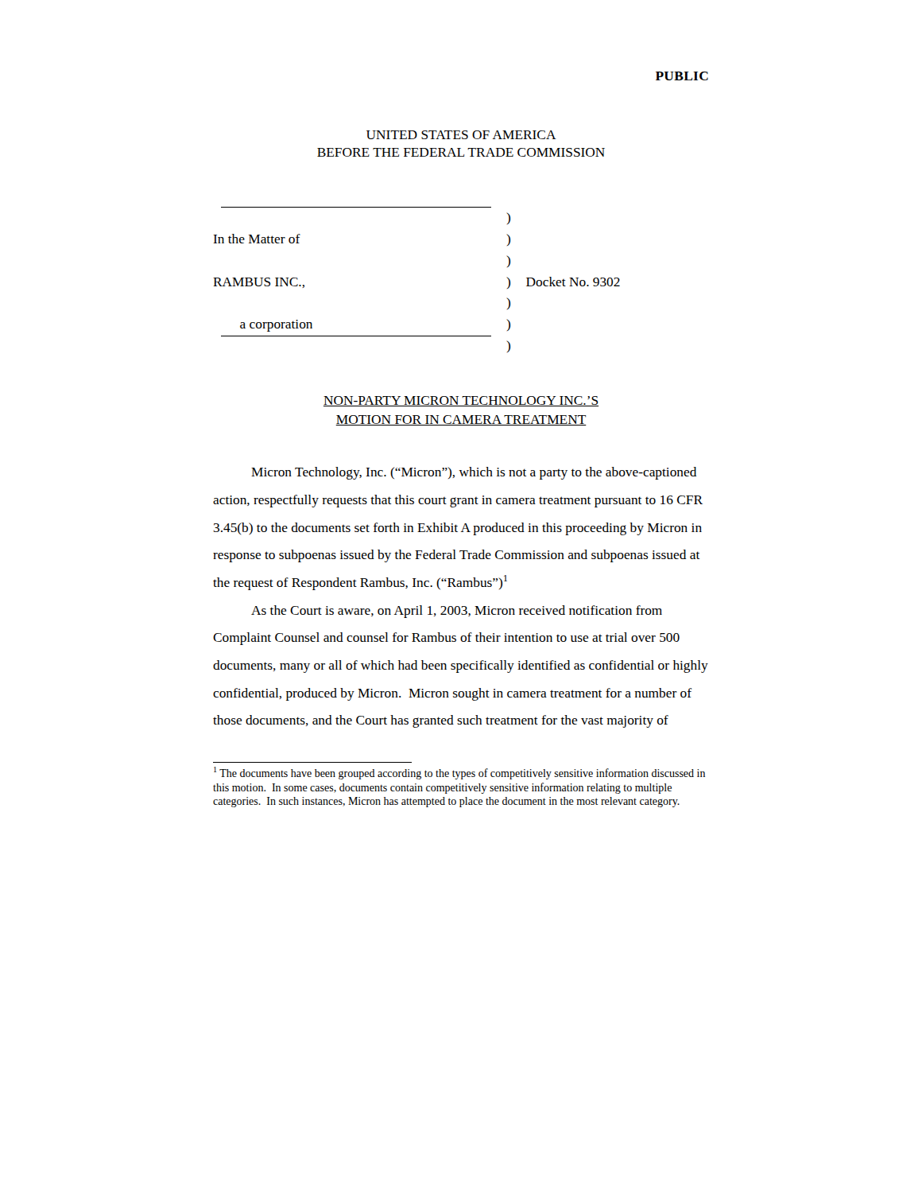PUBLIC
UNITED STATES OF AMERICA
BEFORE THE FEDERAL TRADE COMMISSION
| | ) | |
| In the Matter of | ) | |
| | ) | |
| RAMBUS INC., | ) | Docket No. 9302 |
| | ) | |
| a corporation | ) | |
| | ) | |
NON-PARTY MICRON TECHNOLOGY INC.’S
MOTION FOR IN CAMERA TREATMENT
Micron Technology, Inc. (“Micron”), which is not a party to the above-captioned action, respectfully requests that this court grant in camera treatment pursuant to 16 CFR 3.45(b) to the documents set forth in Exhibit A produced in this proceeding by Micron in response to subpoenas issued by the Federal Trade Commission and subpoenas issued at the request of Respondent Rambus, Inc. (“Rambus”)1
As the Court is aware, on April 1, 2003, Micron received notification from Complaint Counsel and counsel for Rambus of their intention to use at trial over 500 documents, many or all of which had been specifically identified as confidential or highly confidential, produced by Micron. Micron sought in camera treatment for a number of those documents, and the Court has granted such treatment for the vast majority of
1 The documents have been grouped according to the types of competitively sensitive information discussed in this motion. In some cases, documents contain competitively sensitive information relating to multiple categories. In such instances, Micron has attempted to place the document in the most relevant category.